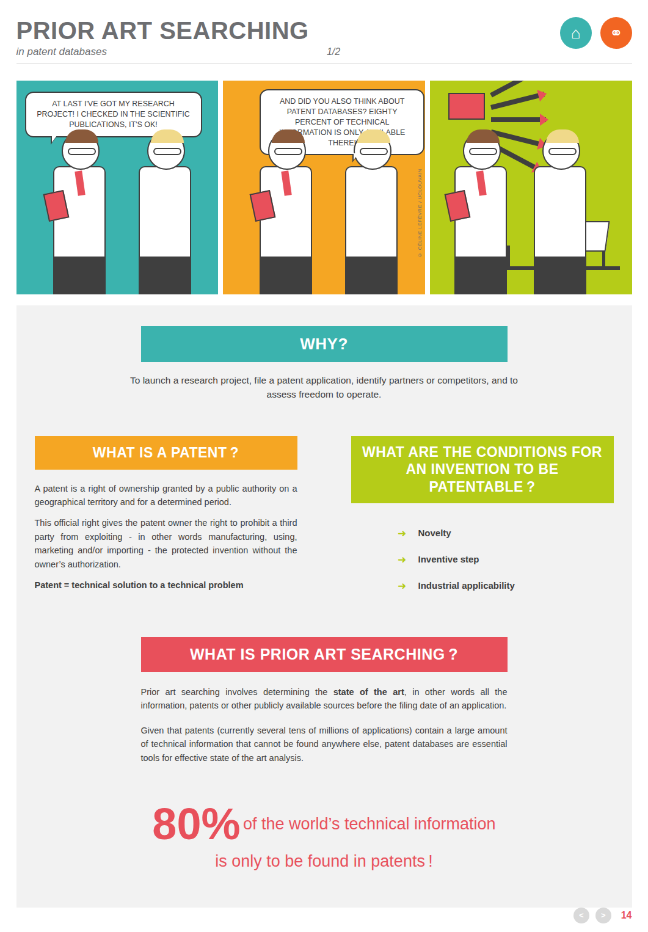⌂
⚭
Prior Art Searching
in patent databases 1/2
At last I've got my research project! I checked in the scientific publications, it's OK!
And did you also think about patent databases? Eighty percent of technical information is only available there!
© Céline Lefèvre / UCLouvain
Why?
To launch a research project, file a patent application, identify partners or competitors, and to assess freedom to operate.
What is a patent ?
A patent is a right of ownership granted by a public authority on a geographical territory and for a determined period.
This official right gives the patent owner the right to prohibit a third party from exploiting - in other words manufacturing, using, marketing and/or importing - the protected invention without the owner’s authorization.
Patent = technical solution to a technical problem
What are the conditions for an invention to be patentable ?
Novelty
Inventive step
Industrial applicability
What is prior art searching ?
Prior art searching involves determining the state of the art, in other words all the information, patents or other publicly available sources before the filing date of an application.
Given that patents (currently several tens of millions of applications) contain a large amount of technical information that cannot be found anywhere else, patent databases are essential tools for effective state of the art analysis.
80% of the world’s technical information is only to be found in patents !
<
>
14